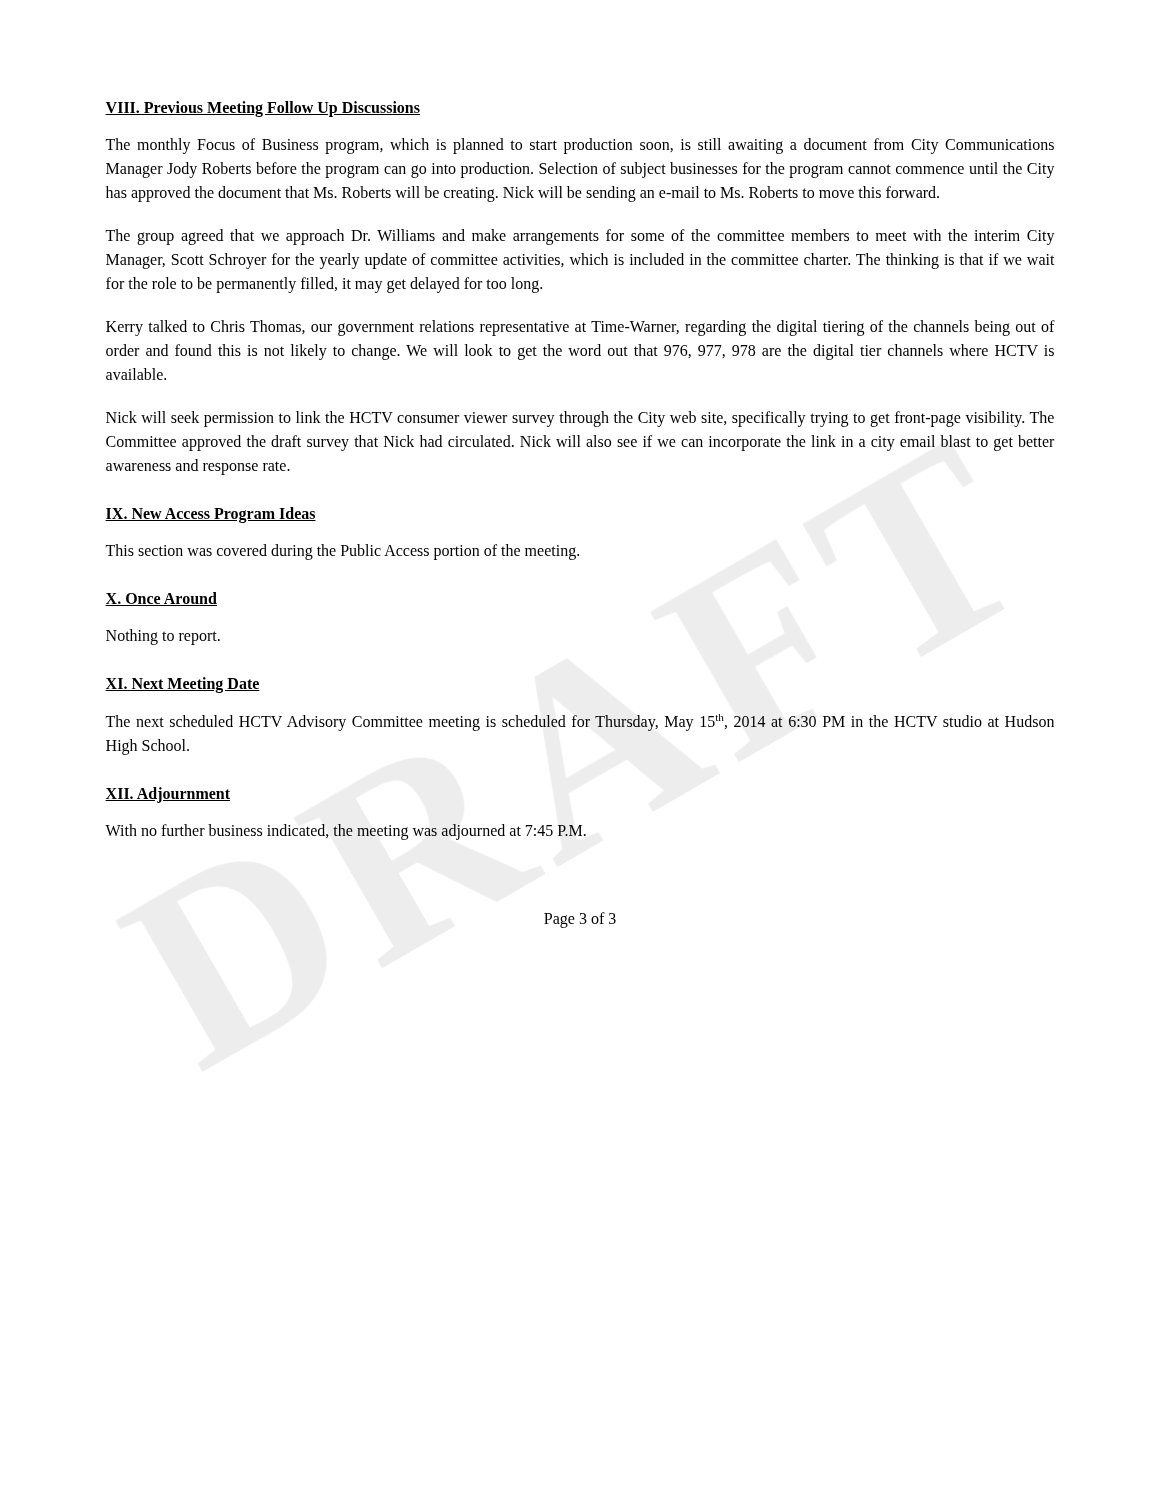DRAFT
VIII. Previous Meeting Follow Up Discussions
The monthly Focus of Business program, which is planned to start production soon, is still awaiting a document from City Communications Manager Jody Roberts before the program can go into production. Selection of subject businesses for the program cannot commence until the City has approved the document that Ms. Roberts will be creating. Nick will be sending an e-mail to Ms. Roberts to move this forward.
The group agreed that we approach Dr. Williams and make arrangements for some of the committee members to meet with the interim City Manager, Scott Schroyer for the yearly update of committee activities, which is included in the committee charter. The thinking is that if we wait for the role to be permanently filled, it may get delayed for too long.
Kerry talked to Chris Thomas, our government relations representative at Time-Warner, regarding the digital tiering of the channels being out of order and found this is not likely to change. We will look to get the word out that 976, 977, 978 are the digital tier channels where HCTV is available.
Nick will seek permission to link the HCTV consumer viewer survey through the City web site, specifically trying to get front-page visibility. The Committee approved the draft survey that Nick had circulated. Nick will also see if we can incorporate the link in a city email blast to get better awareness and response rate.
IX. New Access Program Ideas
This section was covered during the Public Access portion of the meeting.
X. Once Around
Nothing to report.
XI. Next Meeting Date
The next scheduled HCTV Advisory Committee meeting is scheduled for Thursday, May 15th, 2014 at 6:30 PM in the HCTV studio at Hudson High School.
XII. Adjournment
With no further business indicated, the meeting was adjourned at 7:45 P.M.
Page 3 of 3